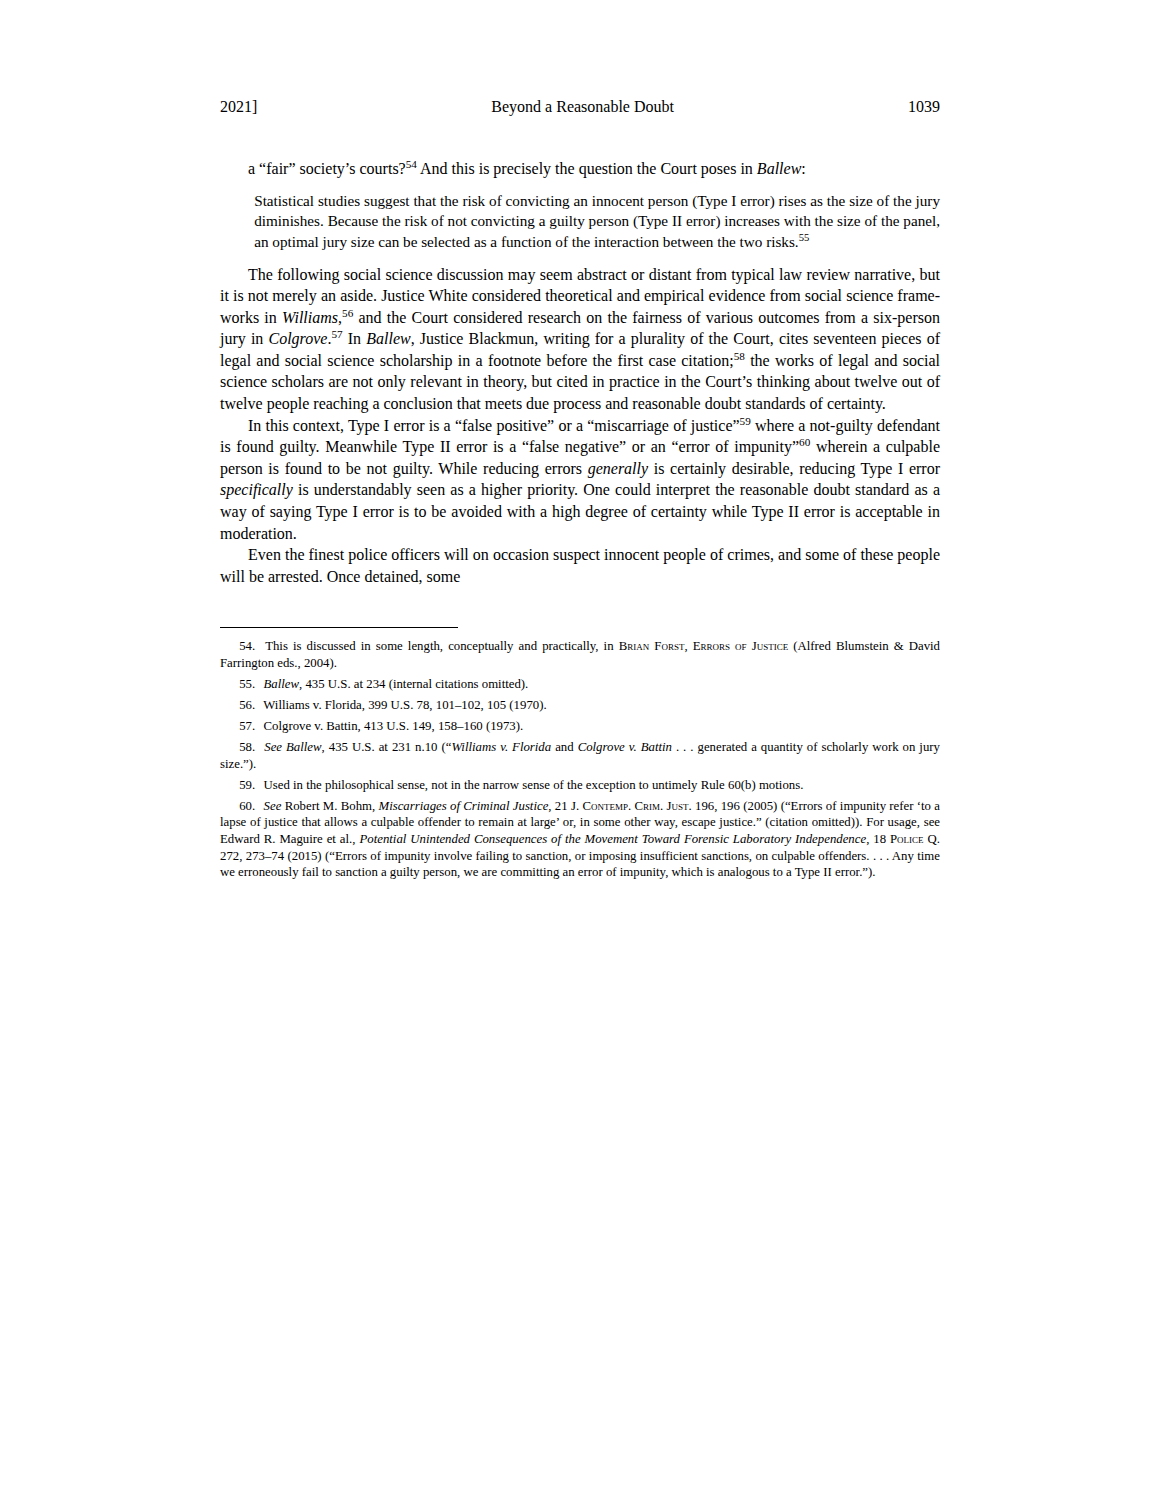2021] Beyond a Reasonable Doubt 1039
a “fair” society’s courts?54 And this is precisely the question the Court poses in Ballew:
Statistical studies suggest that the risk of convicting an innocent person (Type I error) rises as the size of the jury diminishes. Because the risk of not convicting a guilty person (Type II error) increases with the size of the panel, an optimal jury size can be selected as a function of the interaction between the two risks.55
The following social science discussion may seem abstract or distant from typical law review narrative, but it is not merely an aside. Justice White considered theoretical and empirical evidence from social science frameworks in Williams,56 and the Court considered research on the fairness of various outcomes from a six-person jury in Colgrove.57 In Ballew, Justice Blackmun, writing for a plurality of the Court, cites seventeen pieces of legal and social science scholarship in a footnote before the first case citation;58 the works of legal and social science scholars are not only relevant in theory, but cited in practice in the Court’s thinking about twelve out of twelve people reaching a conclusion that meets due process and reasonable doubt standards of certainty.
In this context, Type I error is a “false positive” or a “miscarriage of justice”59 where a not-guilty defendant is found guilty. Meanwhile Type II error is a “false negative” or an “error of impunity”60 wherein a culpable person is found to be not guilty. While reducing errors generally is certainly desirable, reducing Type I error specifically is understandably seen as a higher priority. One could interpret the reasonable doubt standard as a way of saying Type I error is to be avoided with a high degree of certainty while Type II error is acceptable in moderation.
Even the finest police officers will on occasion suspect innocent people of crimes, and some of these people will be arrested. Once detained, some
54. This is discussed in some length, conceptually and practically, in Brian Forst, Errors of Justice (Alfred Blumstein & David Farrington eds., 2004).
55. Ballew, 435 U.S. at 234 (internal citations omitted).
56. Williams v. Florida, 399 U.S. 78, 101–102, 105 (1970).
57. Colgrove v. Battin, 413 U.S. 149, 158–160 (1973).
58. See Ballew, 435 U.S. at 231 n.10 (“Williams v. Florida and Colgrove v. Battin . . . generated a quantity of scholarly work on jury size.”).
59. Used in the philosophical sense, not in the narrow sense of the exception to untimely Rule 60(b) motions.
60. See Robert M. Bohm, Miscarriages of Criminal Justice, 21 J. Contemp. Crim. Just. 196, 196 (2005) (“Errors of impunity refer ‘to a lapse of justice that allows a culpable offender to remain at large’ or, in some other way, escape justice.” (citation omitted)). For usage, see Edward R. Maguire et al., Potential Unintended Consequences of the Movement Toward Forensic Laboratory Independence, 18 Police Q. 272, 273–74 (2015) (“Errors of impunity involve failing to sanction, or imposing insufficient sanctions, on culpable offenders. . . . Any time we erroneously fail to sanction a guilty person, we are committing an error of impunity, which is analogous to a Type II error.”).